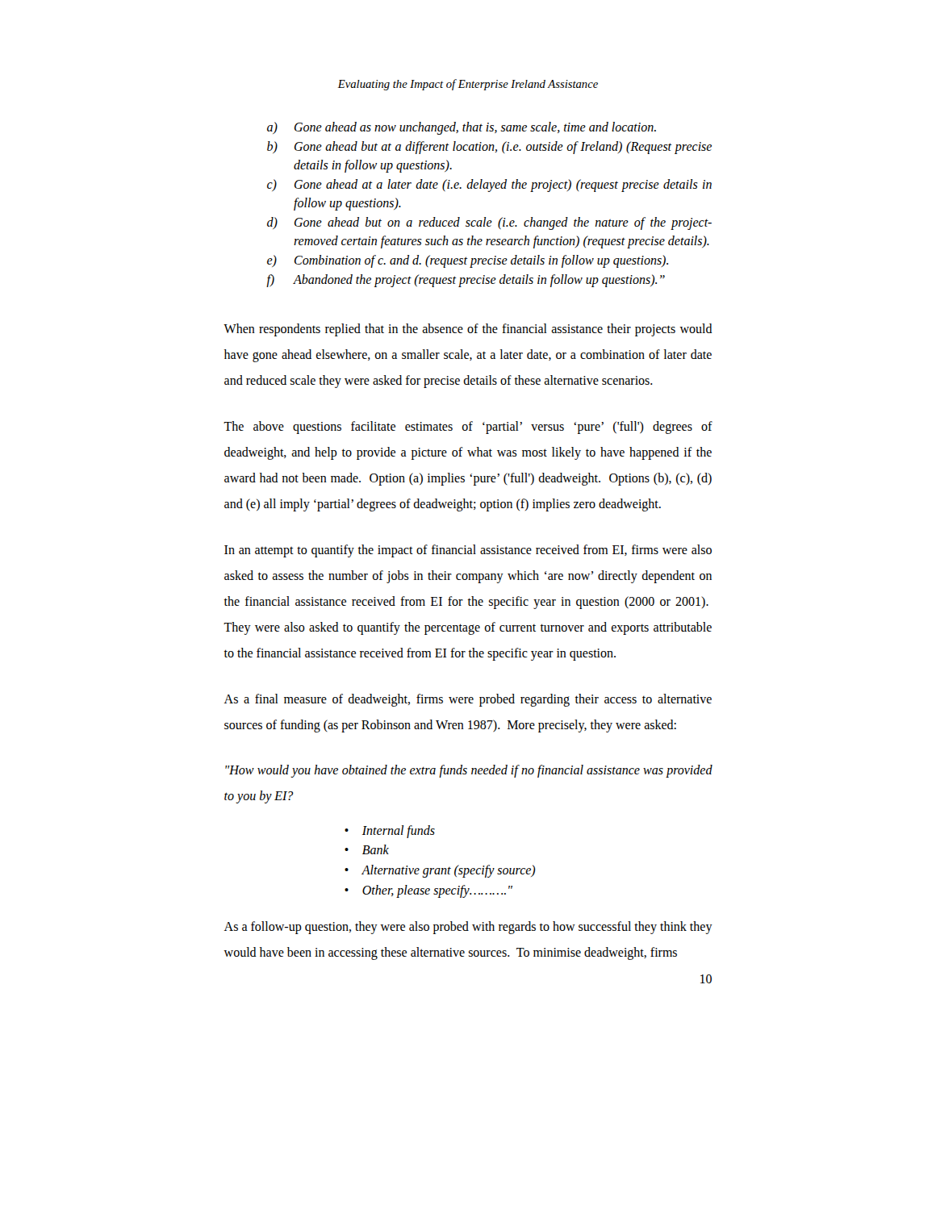Evaluating the Impact of Enterprise Ireland Assistance
a) Gone ahead as now unchanged, that is, same scale, time and location.
b) Gone ahead but at a different location, (i.e. outside of Ireland) (Request precise details in follow up questions).
c) Gone ahead at a later date (i.e. delayed the project) (request precise details in follow up questions).
d) Gone ahead but on a reduced scale (i.e. changed the nature of the project-removed certain features such as the research function) (request precise details).
e) Combination of c. and d. (request precise details in follow up questions).
f) Abandoned the project (request precise details in follow up questions).”
When respondents replied that in the absence of the financial assistance their projects would have gone ahead elsewhere, on a smaller scale, at a later date, or a combination of later date and reduced scale they were asked for precise details of these alternative scenarios.
The above questions facilitate estimates of ‘partial’ versus ‘pure’ ('full') degrees of deadweight, and help to provide a picture of what was most likely to have happened if the award had not been made. Option (a) implies ‘pure’ ('full') deadweight. Options (b), (c), (d) and (e) all imply ‘partial’ degrees of deadweight; option (f) implies zero deadweight.
In an attempt to quantify the impact of financial assistance received from EI, firms were also asked to assess the number of jobs in their company which ‘are now’ directly dependent on the financial assistance received from EI for the specific year in question (2000 or 2001). They were also asked to quantify the percentage of current turnover and exports attributable to the financial assistance received from EI for the specific year in question.
As a final measure of deadweight, firms were probed regarding their access to alternative sources of funding (as per Robinson and Wren 1987). More precisely, they were asked:
"How would you have obtained the extra funds needed if no financial assistance was provided to you by EI?
Internal funds
Bank
Alternative grant (specify source)
Other, please specify………."
As a follow-up question, they were also probed with regards to how successful they think they would have been in accessing these alternative sources. To minimise deadweight, firms
10